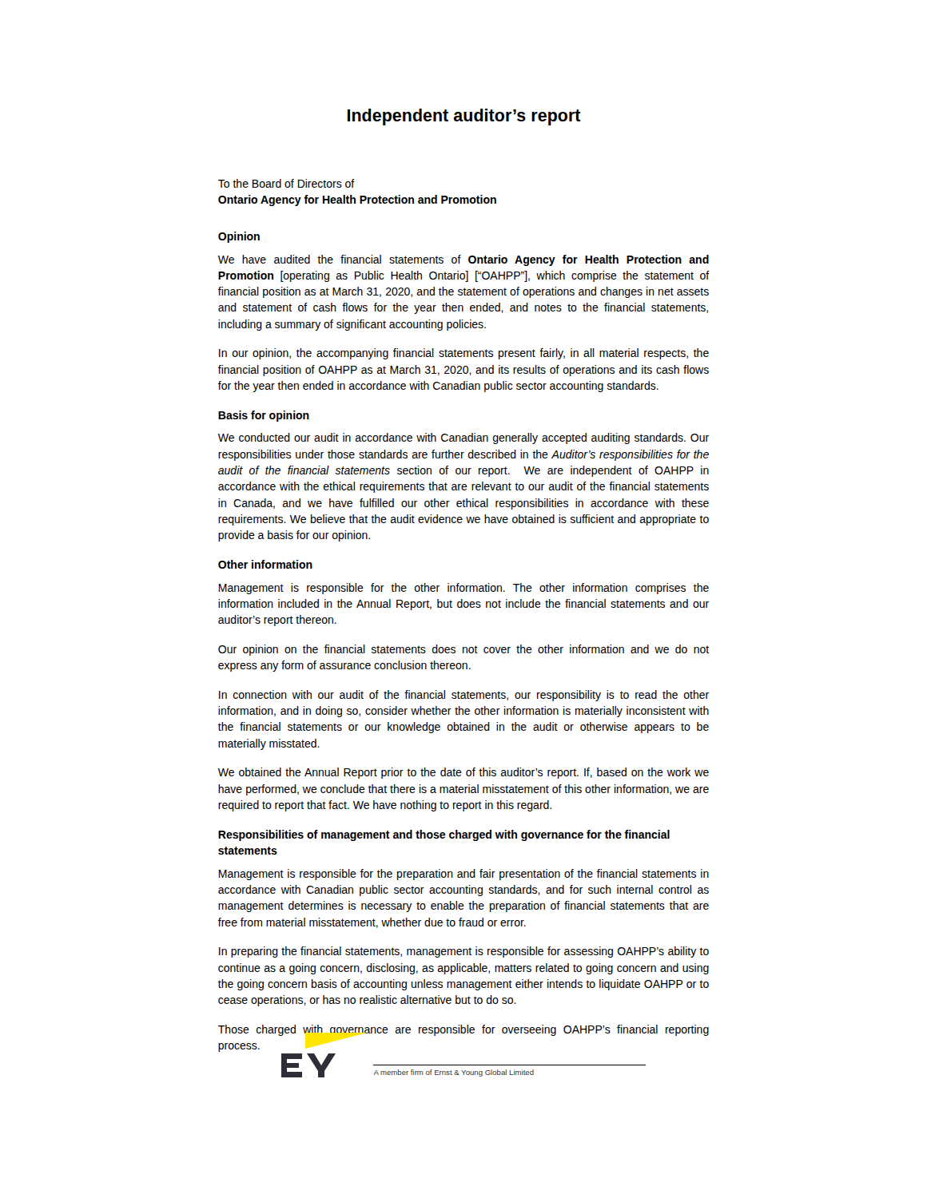Independent auditor’s report
To the Board of Directors of
Ontario Agency for Health Protection and Promotion
Opinion
We have audited the financial statements of Ontario Agency for Health Protection and Promotion [operating as Public Health Ontario] [“OAHPP”], which comprise the statement of financial position as at March 31, 2020, and the statement of operations and changes in net assets and statement of cash flows for the year then ended, and notes to the financial statements, including a summary of significant accounting policies.
In our opinion, the accompanying financial statements present fairly, in all material respects, the financial position of OAHPP as at March 31, 2020, and its results of operations and its cash flows for the year then ended in accordance with Canadian public sector accounting standards.
Basis for opinion
We conducted our audit in accordance with Canadian generally accepted auditing standards. Our responsibilities under those standards are further described in the Auditor’s responsibilities for the audit of the financial statements section of our report. We are independent of OAHPP in accordance with the ethical requirements that are relevant to our audit of the financial statements in Canada, and we have fulfilled our other ethical responsibilities in accordance with these requirements. We believe that the audit evidence we have obtained is sufficient and appropriate to provide a basis for our opinion.
Other information
Management is responsible for the other information. The other information comprises the information included in the Annual Report, but does not include the financial statements and our auditor’s report thereon.
Our opinion on the financial statements does not cover the other information and we do not express any form of assurance conclusion thereon.
In connection with our audit of the financial statements, our responsibility is to read the other information, and in doing so, consider whether the other information is materially inconsistent with the financial statements or our knowledge obtained in the audit or otherwise appears to be materially misstated.
We obtained the Annual Report prior to the date of this auditor’s report. If, based on the work we have performed, we conclude that there is a material misstatement of this other information, we are required to report that fact. We have nothing to report in this regard.
Responsibilities of management and those charged with governance for the financial statements
Management is responsible for the preparation and fair presentation of the financial statements in accordance with Canadian public sector accounting standards, and for such internal control as management determines is necessary to enable the preparation of financial statements that are free from material misstatement, whether due to fraud or error.
In preparing the financial statements, management is responsible for assessing OAHPP’s ability to continue as a going concern, disclosing, as applicable, matters related to going concern and using the going concern basis of accounting unless management either intends to liquidate OAHPP or to cease operations, or has no realistic alternative but to do so.
Those charged with governance are responsible for overseeing OAHPP’s financial reporting process.
A member firm of Ernst & Young Global Limited